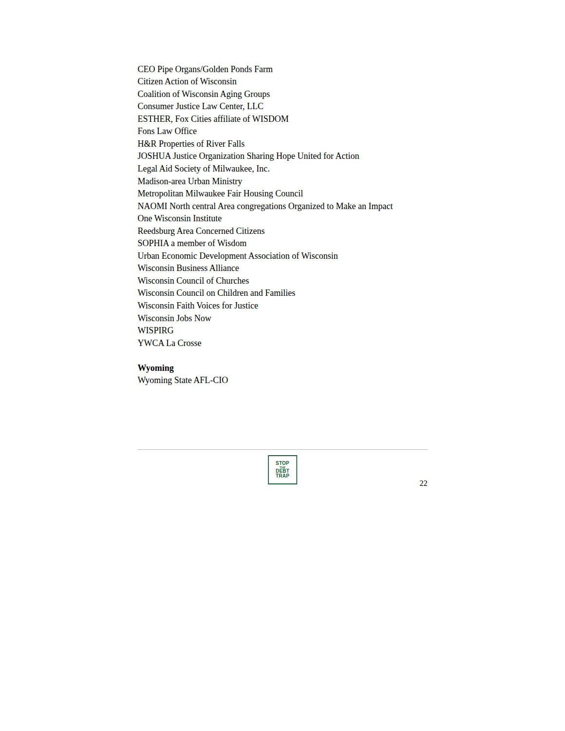CEO Pipe Organs/Golden Ponds Farm
Citizen Action of Wisconsin
Coalition of Wisconsin Aging Groups
Consumer Justice Law Center, LLC
ESTHER, Fox Cities affiliate of WISDOM
Fons Law Office
H&R Properties of River Falls
JOSHUA Justice Organization Sharing Hope United for Action
Legal Aid Society of Milwaukee, Inc.
Madison-area Urban Ministry
Metropolitan Milwaukee Fair Housing Council
NAOMI North central Area congregations Organized to Make an Impact
One Wisconsin Institute
Reedsburg Area Concerned Citizens
SOPHIA a member of Wisdom
Urban Economic Development Association of Wisconsin
Wisconsin Business Alliance
Wisconsin Council of Churches
Wisconsin Council on Children and Families
Wisconsin Faith Voices for Justice
Wisconsin Jobs Now
WISPIRG
YWCA La Crosse
Wyoming
Wyoming State AFL-CIO
STOP THE DEBT TRAP
22